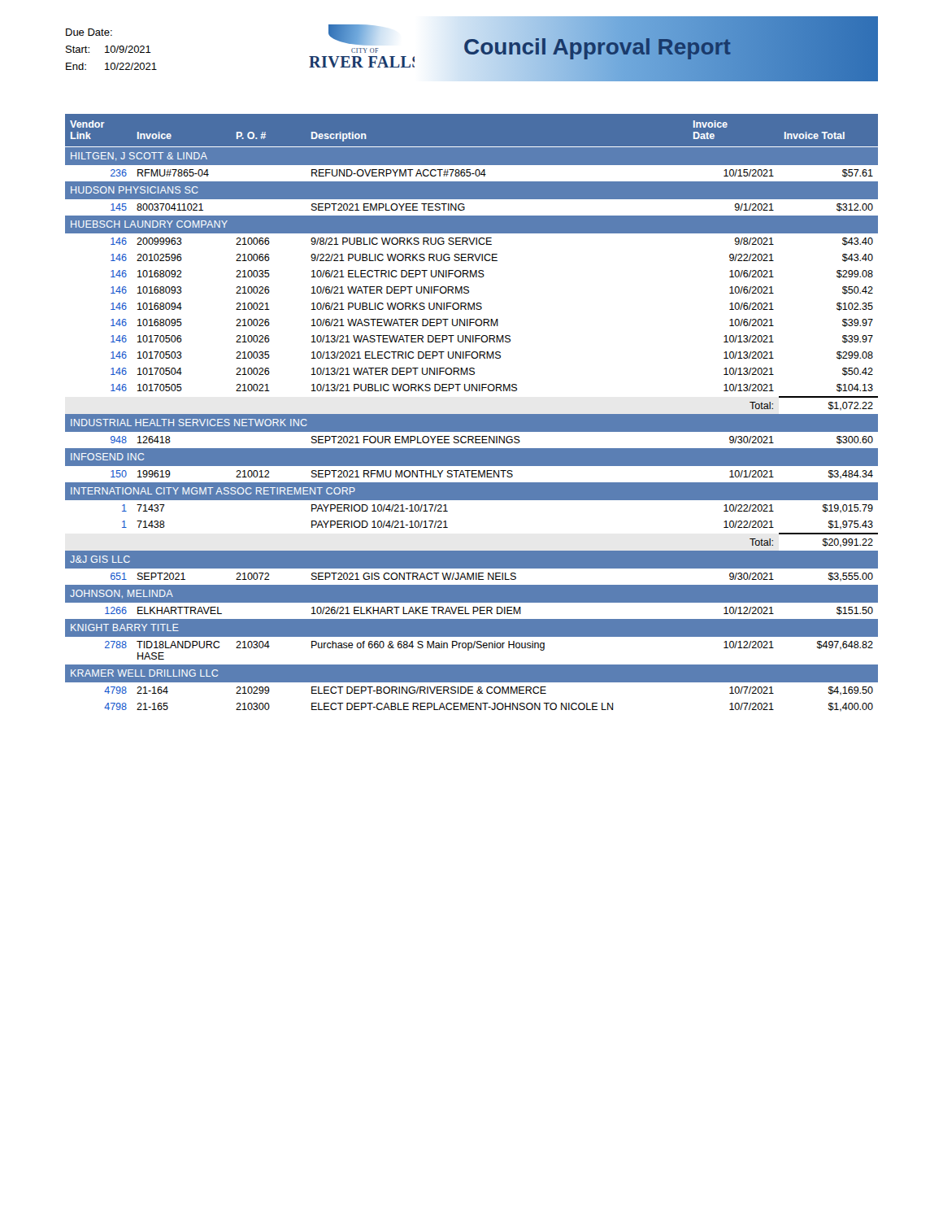Due Date:
Start: 10/9/2021
End: 10/22/2021
CITY OF
RIVER FALLS
Council Approval Report
| Vendor Link | Invoice | P. O. # | Description | Invoice Date | Invoice Total |
| --- | --- | --- | --- | --- | --- |
| HILTGEN, J SCOTT & LINDA |
| 236 | RFMU#7865-04 | | REFUND-OVERPYMT ACCT#7865-04 | 10/15/2021 | $57.61 |
| HUDSON PHYSICIANS SC |
| 145 | 800370411021 | | SEPT2021 EMPLOYEE TESTING | 9/1/2021 | $312.00 |
| HUEBSCH LAUNDRY COMPANY |
| 146 | 20099963 | 210066 | 9/8/21 PUBLIC WORKS RUG SERVICE | 9/8/2021 | $43.40 |
| 146 | 20102596 | 210066 | 9/22/21 PUBLIC WORKS RUG SERVICE | 9/22/2021 | $43.40 |
| 146 | 10168092 | 210035 | 10/6/21 ELECTRIC DEPT UNIFORMS | 10/6/2021 | $299.08 |
| 146 | 10168093 | 210026 | 10/6/21 WATER DEPT UNIFORMS | 10/6/2021 | $50.42 |
| 146 | 10168094 | 210021 | 10/6/21 PUBLIC WORKS UNIFORMS | 10/6/2021 | $102.35 |
| 146 | 10168095 | 210026 | 10/6/21 WASTEWATER DEPT UNIFORM | 10/6/2021 | $39.97 |
| 146 | 10170506 | 210026 | 10/13/21 WASTEWATER DEPT UNIFORMS | 10/13/2021 | $39.97 |
| 146 | 10170503 | 210035 | 10/13/2021 ELECTRIC DEPT UNIFORMS | 10/13/2021 | $299.08 |
| 146 | 10170504 | 210026 | 10/13/21 WATER DEPT UNIFORMS | 10/13/2021 | $50.42 |
| 146 | 10170505 | 210021 | 10/13/21 PUBLIC WORKS DEPT UNIFORMS | 10/13/2021 | $104.13 |
| | Total: | $1,072.22 |
| INDUSTRIAL HEALTH SERVICES NETWORK INC |
| 948 | 126418 | | SEPT2021 FOUR EMPLOYEE SCREENINGS | 9/30/2021 | $300.60 |
| INFOSEND INC |
| 150 | 199619 | 210012 | SEPT2021 RFMU MONTHLY STATEMENTS | 10/1/2021 | $3,484.34 |
| INTERNATIONAL CITY MGMT ASSOC RETIREMENT CORP |
| 1 | 71437 | | PAYPERIOD 10/4/21-10/17/21 | 10/22/2021 | $19,015.79 |
| 1 | 71438 | | PAYPERIOD 10/4/21-10/17/21 | 10/22/2021 | $1,975.43 |
| | Total: | $20,991.22 |
| J&J GIS LLC |
| 651 | SEPT2021 | 210072 | SEPT2021 GIS CONTRACT W/JAMIE NEILS | 9/30/2021 | $3,555.00 |
| JOHNSON, MELINDA |
| 1266 | ELKHARTTRAVEL | | 10/26/21 ELKHART LAKE TRAVEL PER DIEM | 10/12/2021 | $151.50 |
| KNIGHT BARRY TITLE |
| 2788 | TID18LANDPURCHASE | 210304 | Purchase of 660 & 684 S Main Prop/Senior Housing | 10/12/2021 | $497,648.82 |
| KRAMER WELL DRILLING LLC |
| 4798 | 21-164 | 210299 | ELECT DEPT-BORING/RIVERSIDE & COMMERCE | 10/7/2021 | $4,169.50 |
| 4798 | 21-165 | 210300 | ELECT DEPT-CABLE REPLACEMENT-JOHNSON TO NICOLE LN | 10/7/2021 | $1,400.00 |